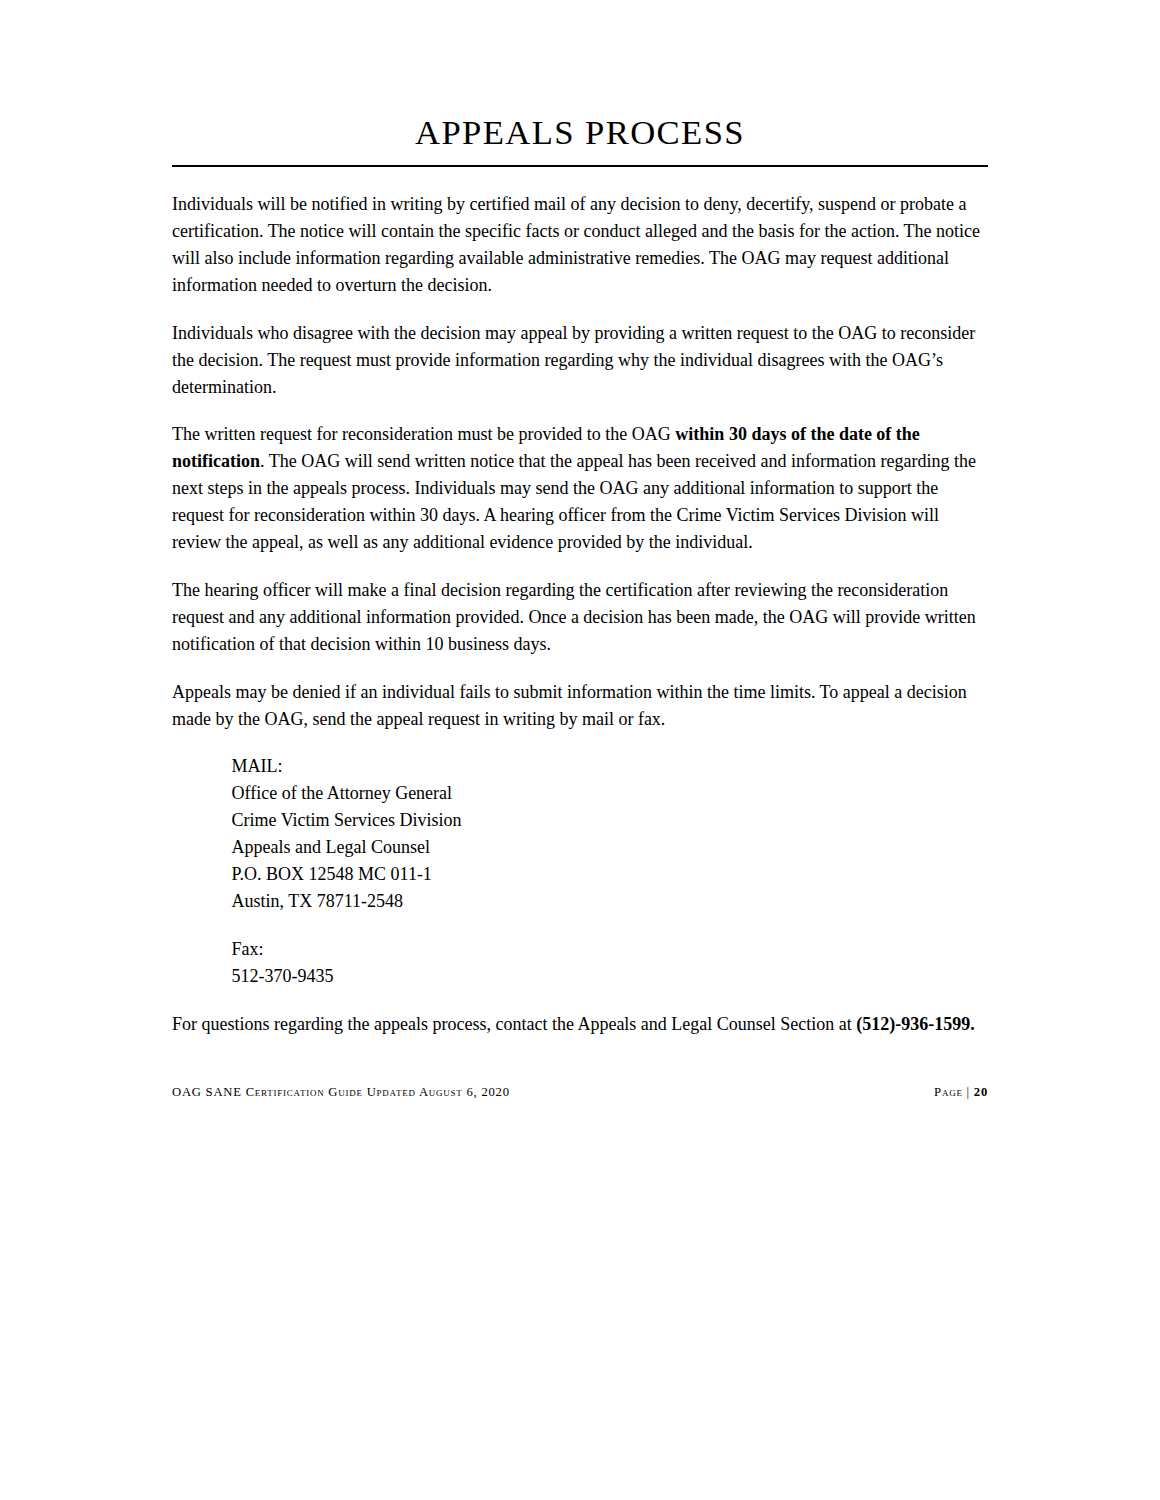APPEALS PROCESS
Individuals will be notified in writing by certified mail of any decision to deny, decertify, suspend or probate a certification. The notice will contain the specific facts or conduct alleged and the basis for the action. The notice will also include information regarding available administrative remedies. The OAG may request additional information needed to overturn the decision.
Individuals who disagree with the decision may appeal by providing a written request to the OAG to reconsider the decision. The request must provide information regarding why the individual disagrees with the OAG’s determination.
The written request for reconsideration must be provided to the OAG within 30 days of the date of the notification. The OAG will send written notice that the appeal has been received and information regarding the next steps in the appeals process. Individuals may send the OAG any additional information to support the request for reconsideration within 30 days. A hearing officer from the Crime Victim Services Division will review the appeal, as well as any additional evidence provided by the individual.
The hearing officer will make a final decision regarding the certification after reviewing the reconsideration request and any additional information provided. Once a decision has been made, the OAG will provide written notification of that decision within 10 business days.
Appeals may be denied if an individual fails to submit information within the time limits. To appeal a decision made by the OAG, send the appeal request in writing by mail or fax.
MAIL:
Office of the Attorney General
Crime Victim Services Division
Appeals and Legal Counsel
P.O. BOX 12548 MC 011-1
Austin, TX 78711-2548
Fax:
512-370-9435
For questions regarding the appeals process, contact the Appeals and Legal Counsel Section at (512)-936-1599.
OAG SANE Certification Guide Updated August 6, 2020 Page | 20